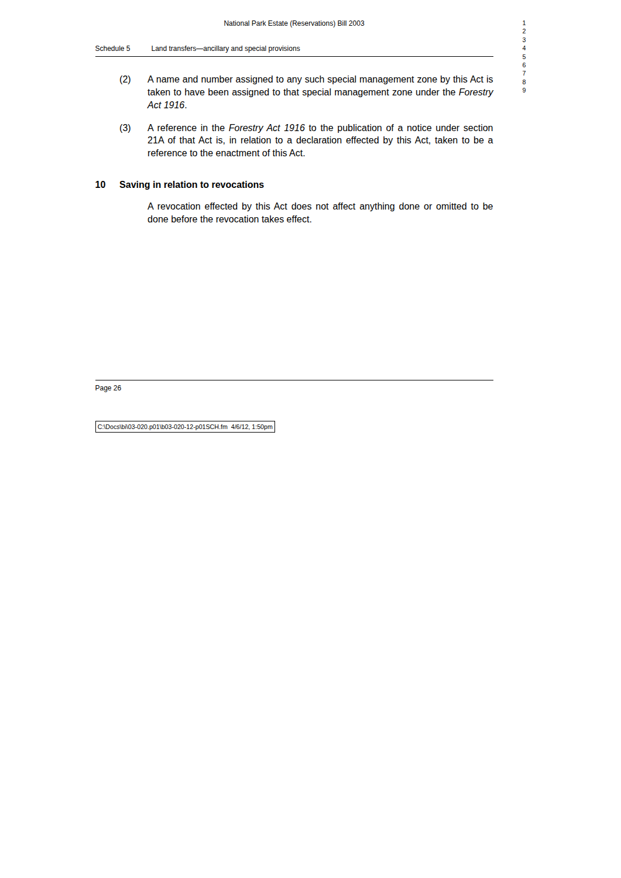1
2
3
4
5
6
7
8
9
National Park Estate (Reservations) Bill 2003
Schedule 5
Land transfers—ancillary and special provisions
(2)
A name and number assigned to any such special management zone by this Act is taken to have been assigned to that special management zone under the Forestry Act 1916.
(3)
A reference in the Forestry Act 1916 to the publication of a notice under section 21A of that Act is, in relation to a declaration effected by this Act, taken to be a reference to the enactment of this Act.
10 Saving in relation to revocations
A revocation effected by this Act does not affect anything done or omitted to be done before the revocation takes effect.
Page 26
C:\Docs\bi\03-020.p01\b03-020-12-p01SCH.fm 4/6/12, 1:50pm